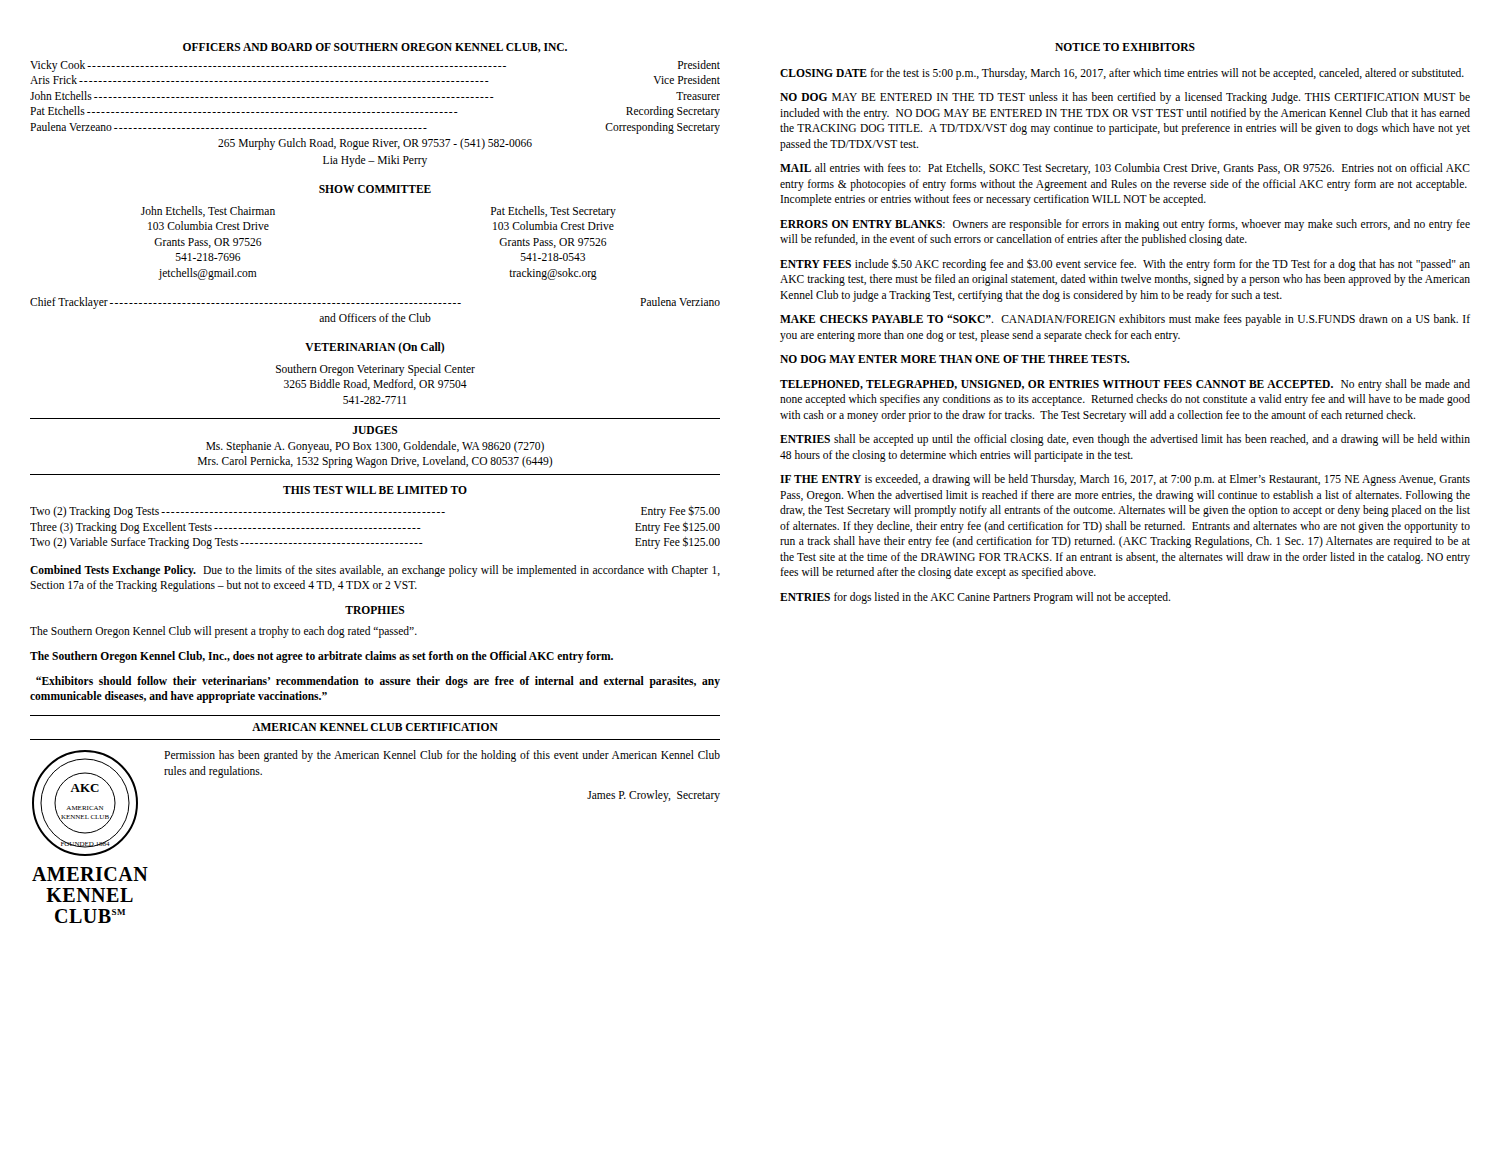OFFICERS AND BOARD OF SOUTHERN OREGON KENNEL CLUB, INC.
Vicky Cook---------------------------------------------------------------------------------------President
Aris Frick-------------------------------------------------------------------------------------Vice President
John Etchells-----------------------------------------------------------------------------------Treasurer
Pat Etchells-----------------------------------------------------------------------------Recording Secretary
Paulena Verzeano-----------------------------------------------------------------Corresponding Secretary
265 Murphy Gulch Road, Rogue River, OR 97537 - (541) 582-0066
Lia Hyde – Miki Perry
SHOW COMMITTEE
| John Etchells, Test Chairman | Pat Etchells, Test Secretary |
| 103 Columbia Crest Drive | 103 Columbia Crest Drive |
| Grants Pass, OR 97526 | Grants Pass, OR 97526 |
| 541-218-7696 | 541-218-0543 |
| jetchells@gmail.com | tracking@sokc.org |
Chief Tracklayer-------------------------------------------------------------------------Paulena Verziano
and Officers of the Club
VETERINARIAN (On Call)
Southern Oregon Veterinary Special Center
3265 Biddle Road, Medford, OR 97504
541-282-7711
JUDGES
Ms. Stephanie A. Gonyeau, PO Box 1300, Goldendale, WA 98620 (7270)
Mrs. Carol Pernicka, 1532 Spring Wagon Drive, Loveland, CO 80537 (6449)
THIS TEST WILL BE LIMITED TO
Two (2) Tracking Dog Tests-----------------------------------------------------------Entry Fee $75.00
Three (3) Tracking Dog Excellent Tests-------------------------------------------Entry Fee $125.00
Two (2) Variable Surface Tracking Dog Tests--------------------------------------Entry Fee $125.00
Combined Tests Exchange Policy. Due to the limits of the sites available, an exchange policy will be implemented in accordance with Chapter 1, Section 17a of the Tracking Regulations – but not to exceed 4 TD, 4 TDX or 2 VST.
TROPHIES
The Southern Oregon Kennel Club will present a trophy to each dog rated “passed”.
The Southern Oregon Kennel Club, Inc., does not agree to arbitrate claims as set forth on the Official AKC entry form.
“Exhibitors should follow their veterinarians’ recommendation to assure their dogs are free of internal and external parasites, any communicable diseases, and have appropriate vaccinations.”
AMERICAN KENNEL CLUB CERTIFICATION
AKC AMERICAN KENNEL CLUB FOUNDED 1884
AMERICAN
KENNEL CLUBSM
Permission has been granted by the American Kennel Club for the holding of this event under American Kennel Club rules and regulations.
James P. Crowley, Secretary
NOTICE TO EXHIBITORS
CLOSING DATE for the test is 5:00 p.m., Thursday, March 16, 2017, after which time entries will not be accepted, canceled, altered or substituted.
NO DOG MAY BE ENTERED IN THE TD TEST unless it has been certified by a licensed Tracking Judge. THIS CERTIFICATION MUST be included with the entry. NO DOG MAY BE ENTERED IN THE TDX OR VST TEST until notified by the American Kennel Club that it has earned the TRACKING DOG TITLE. A TD/TDX/VST dog may continue to participate, but preference in entries will be given to dogs which have not yet passed the TD/TDX/VST test.
MAIL all entries with fees to: Pat Etchells, SOKC Test Secretary, 103 Columbia Crest Drive, Grants Pass, OR 97526. Entries not on official AKC entry forms & photocopies of entry forms without the Agreement and Rules on the reverse side of the official AKC entry form are not acceptable. Incomplete entries or entries without fees or necessary certification WILL NOT be accepted.
ERRORS ON ENTRY BLANKS: Owners are responsible for errors in making out entry forms, whoever may make such errors, and no entry fee will be refunded, in the event of such errors or cancellation of entries after the published closing date.
ENTRY FEES include $.50 AKC recording fee and $3.00 event service fee. With the entry form for the TD Test for a dog that has not "passed" an AKC tracking test, there must be filed an original statement, dated within twelve months, signed by a person who has been approved by the American Kennel Club to judge a Tracking Test, certifying that the dog is considered by him to be ready for such a test.
MAKE CHECKS PAYABLE TO “SOKC”. CANADIAN/FOREIGN exhibitors must make fees payable in U.S.FUNDS drawn on a US bank. If you are entering more than one dog or test, please send a separate check for each entry.
NO DOG MAY ENTER MORE THAN ONE OF THE THREE TESTS.
TELEPHONED, TELEGRAPHED, UNSIGNED, OR ENTRIES WITHOUT FEES CANNOT BE ACCEPTED. No entry shall be made and none accepted which specifies any conditions as to its acceptance. Returned checks do not constitute a valid entry fee and will have to be made good with cash or a money order prior to the draw for tracks. The Test Secretary will add a collection fee to the amount of each returned check.
ENTRIES shall be accepted up until the official closing date, even though the advertised limit has been reached, and a drawing will be held within 48 hours of the closing to determine which entries will participate in the test.
IF THE ENTRY is exceeded, a drawing will be held Thursday, March 16, 2017, at 7:00 p.m. at Elmer’s Restaurant, 175 NE Agness Avenue, Grants Pass, Oregon. When the advertised limit is reached if there are more entries, the drawing will continue to establish a list of alternates. Following the draw, the Test Secretary will promptly notify all entrants of the outcome. Alternates will be given the option to accept or deny being placed on the list of alternates. If they decline, their entry fee (and certification for TD) shall be returned. Entrants and alternates who are not given the opportunity to run a track shall have their entry fee (and certification for TD) returned. (AKC Tracking Regulations, Ch. 1 Sec. 17) Alternates are required to be at the Test site at the time of the DRAWING FOR TRACKS. If an entrant is absent, the alternates will draw in the order listed in the catalog. NO entry fees will be returned after the closing date except as specified above.
ENTRIES for dogs listed in the AKC Canine Partners Program will not be accepted.